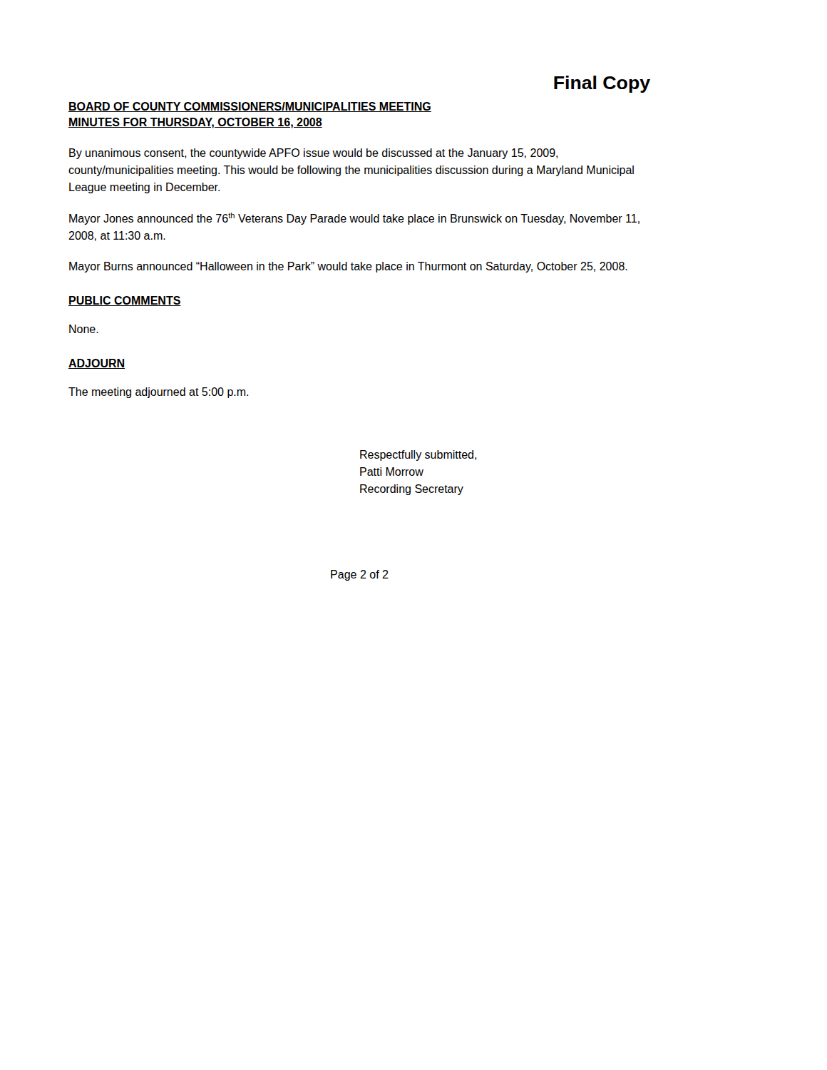Final Copy
BOARD OF COUNTY COMMISSIONERS/MUNICIPALITIES MEETING
MINUTES FOR THURSDAY, OCTOBER 16, 2008
By unanimous consent, the countywide APFO issue would be discussed at the January 15, 2009, county/municipalities meeting. This would be following the municipalities discussion during a Maryland Municipal League meeting in December.
Mayor Jones announced the 76th Veterans Day Parade would take place in Brunswick on Tuesday, November 11, 2008, at 11:30 a.m.
Mayor Burns announced “Halloween in the Park” would take place in Thurmont on Saturday, October 25, 2008.
PUBLIC COMMENTS
None.
ADJOURN
The meeting adjourned at 5:00 p.m.
Respectfully submitted,
Patti Morrow
Recording Secretary
Page 2 of 2